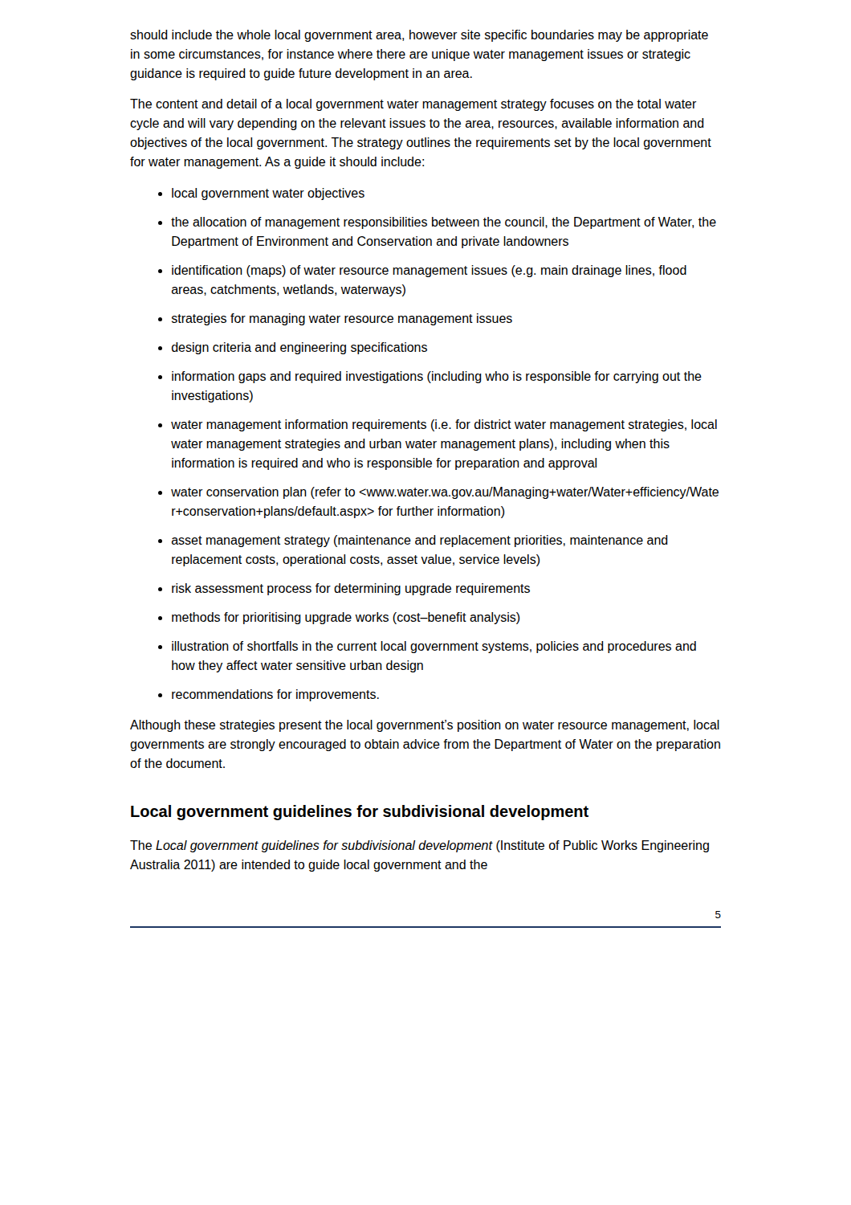should include the whole local government area, however site specific boundaries may be appropriate in some circumstances, for instance where there are unique water management issues or strategic guidance is required to guide future development in an area.
The content and detail of a local government water management strategy focuses on the total water cycle and will vary depending on the relevant issues to the area, resources, available information and objectives of the local government. The strategy outlines the requirements set by the local government for water management. As a guide it should include:
local government water objectives
the allocation of management responsibilities between the council, the Department of Water, the Department of Environment and Conservation and private landowners
identification (maps) of water resource management issues (e.g. main drainage lines, flood areas, catchments, wetlands, waterways)
strategies for managing water resource management issues
design criteria and engineering specifications
information gaps and required investigations (including who is responsible for carrying out the investigations)
water management information requirements (i.e. for district water management strategies, local water management strategies and urban water management plans), including when this information is required and who is responsible for preparation and approval
water conservation plan (refer to <www.water.wa.gov.au/Managing+water/Water+efficiency/Water+conservation+plans/default.aspx> for further information)
asset management strategy (maintenance and replacement priorities, maintenance and replacement costs, operational costs, asset value, service levels)
risk assessment process for determining upgrade requirements
methods for prioritising upgrade works (cost–benefit analysis)
illustration of shortfalls in the current local government systems, policies and procedures and how they affect water sensitive urban design
recommendations for improvements.
Although these strategies present the local government’s position on water resource management, local governments are strongly encouraged to obtain advice from the Department of Water on the preparation of the document.
Local government guidelines for subdivisional development
The Local government guidelines for subdivisional development (Institute of Public Works Engineering Australia 2011) are intended to guide local government and the
5